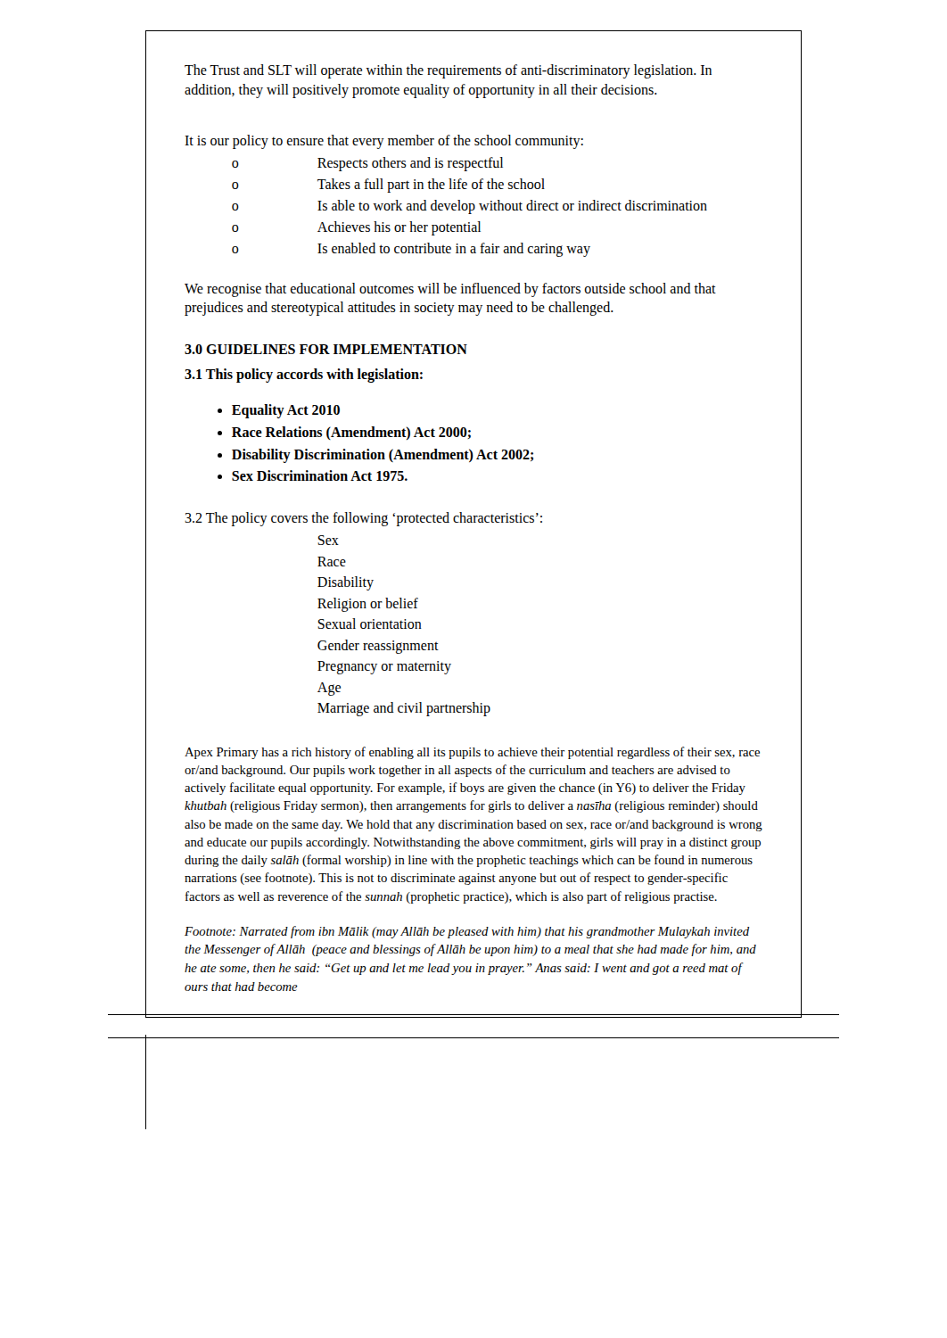The Trust and SLT will operate within the requirements of anti-discriminatory legislation. In addition, they will positively promote equality of opportunity in all their decisions.
It is our policy to ensure that every member of the school community:
oRespects others and is respectful
oTakes a full part in the life of the school
oIs able to work and develop without direct or indirect discrimination
oAchieves his or her potential
oIs enabled to contribute in a fair and caring way
We recognise that educational outcomes will be influenced by factors outside school and that prejudices and stereotypical attitudes in society may need to be challenged.
3.0 GUIDELINES FOR IMPLEMENTATION
3.1 This policy accords with legislation:
Equality Act 2010
Race Relations (Amendment) Act 2000;
Disability Discrimination (Amendment) Act 2002;
Sex Discrimination Act 1975.
3.2 The policy covers the following ‘protected characteristics’:
Sex
Race
Disability
Religion or belief
Sexual orientation
Gender reassignment
Pregnancy or maternity
Age
Marriage and civil partnership
Apex Primary has a rich history of enabling all its pupils to achieve their potential regardless of their sex, race or/and background. Our pupils work together in all aspects of the curriculum and teachers are advised to actively facilitate equal opportunity. For example, if boys are given the chance (in Y6) to deliver the Friday khutbah (religious Friday sermon), then arrangements for girls to deliver a nasīha (religious reminder) should also be made on the same day. We hold that any discrimination based on sex, race or/and background is wrong and educate our pupils accordingly. Notwithstanding the above commitment, girls will pray in a distinct group during the daily salāh (formal worship) in line with the prophetic teachings which can be found in numerous narrations (see footnote). This is not to discriminate against anyone but out of respect to gender-specific factors as well as reverence of the sunnah (prophetic practice), which is also part of religious practise.
Footnote: Narrated from ibn Mālik (may Allāh be pleased with him) that his grandmother Mulaykah invited the Messenger of Allāh (peace and blessings of Allāh be upon him) to a meal that she had made for him, and he ate some, then he said: “Get up and let me lead you in prayer.” Anas said: I went and got a reed mat of ours that had become